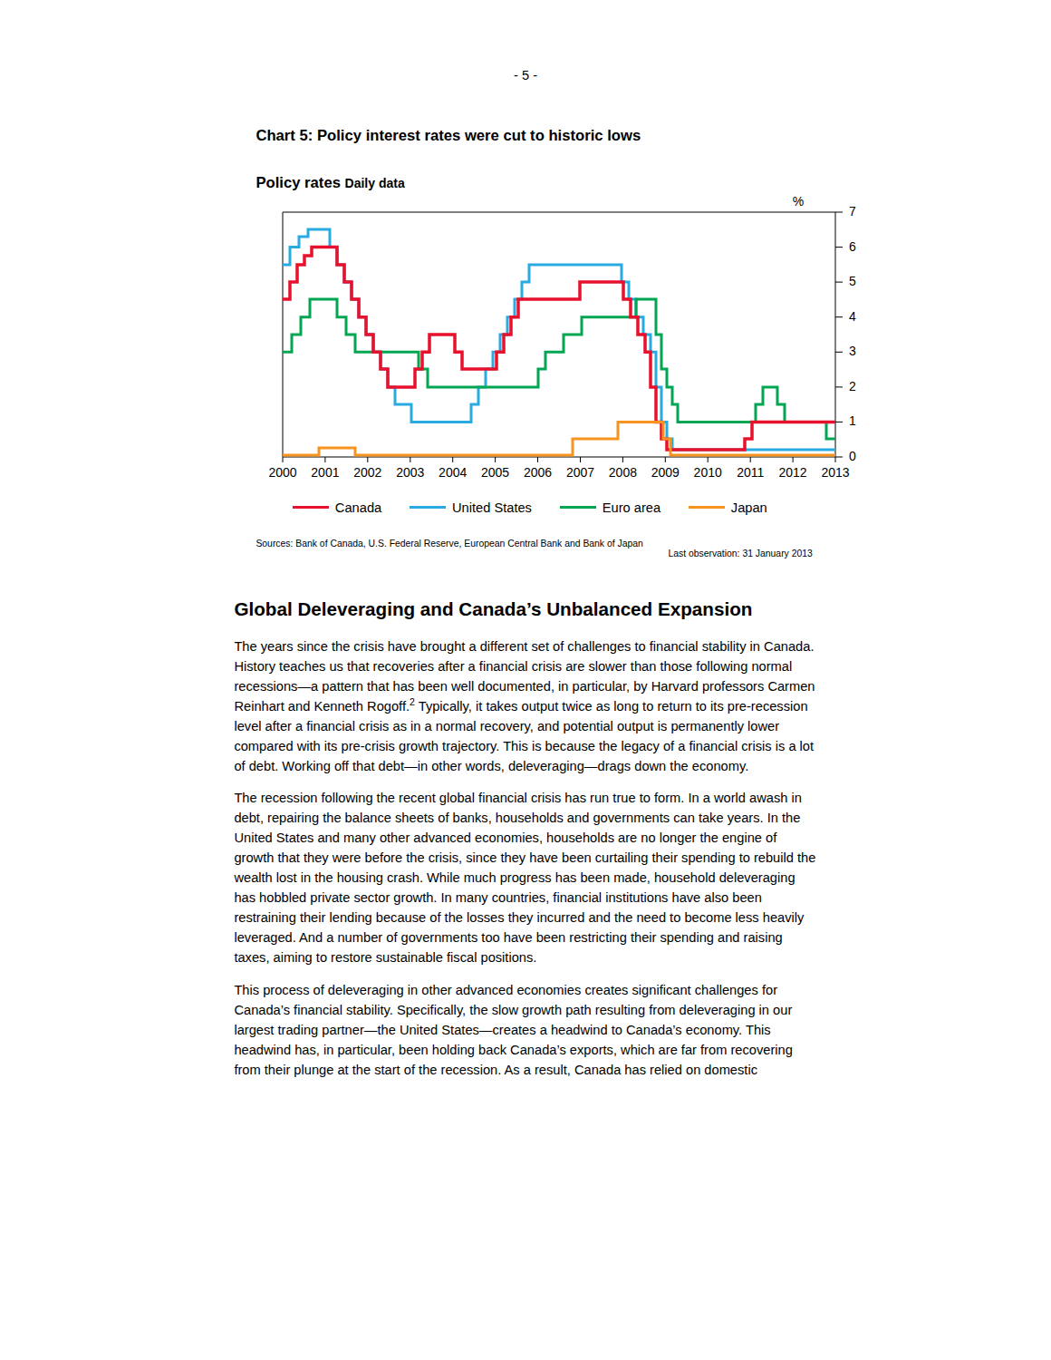- 5 -
Chart 5: Policy interest rates were cut to historic lows
Policy rates Daily data
%
0 1 2 3 4 5 6 7 2000 2001 2002 2003 2004 2005 2006 2007 2008 2009 2010 2011 2012 2013
Canada
United States
Euro area
Japan
Sources: Bank of Canada, U.S. Federal Reserve, European Central Bank and Bank of Japan
Last observation: 31 January 2013
Global Deleveraging and Canada’s Unbalanced Expansion
The years since the crisis have brought a different set of challenges to financial stability in Canada. History teaches us that recoveries after a financial crisis are slower than those following normal recessions—a pattern that has been well documented, in particular, by Harvard professors Carmen Reinhart and Kenneth Rogoff.2 Typically, it takes output twice as long to return to its pre-recession level after a financial crisis as in a normal recovery, and potential output is permanently lower compared with its pre-crisis growth trajectory. This is because the legacy of a financial crisis is a lot of debt. Working off that debt—in other words, deleveraging—drags down the economy.
The recession following the recent global financial crisis has run true to form. In a world awash in debt, repairing the balance sheets of banks, households and governments can take years. In the United States and many other advanced economies, households are no longer the engine of growth that they were before the crisis, since they have been curtailing their spending to rebuild the wealth lost in the housing crash. While much progress has been made, household deleveraging has hobbled private sector growth. In many countries, financial institutions have also been restraining their lending because of the losses they incurred and the need to become less heavily leveraged. And a number of governments too have been restricting their spending and raising taxes, aiming to restore sustainable fiscal positions.
This process of deleveraging in other advanced economies creates significant challenges for Canada’s financial stability. Specifically, the slow growth path resulting from deleveraging in our largest trading partner—the United States—creates a headwind to Canada’s economy. This headwind has, in particular, been holding back Canada’s exports, which are far from recovering from their plunge at the start of the recession. As a result, Canada has relied on domestic